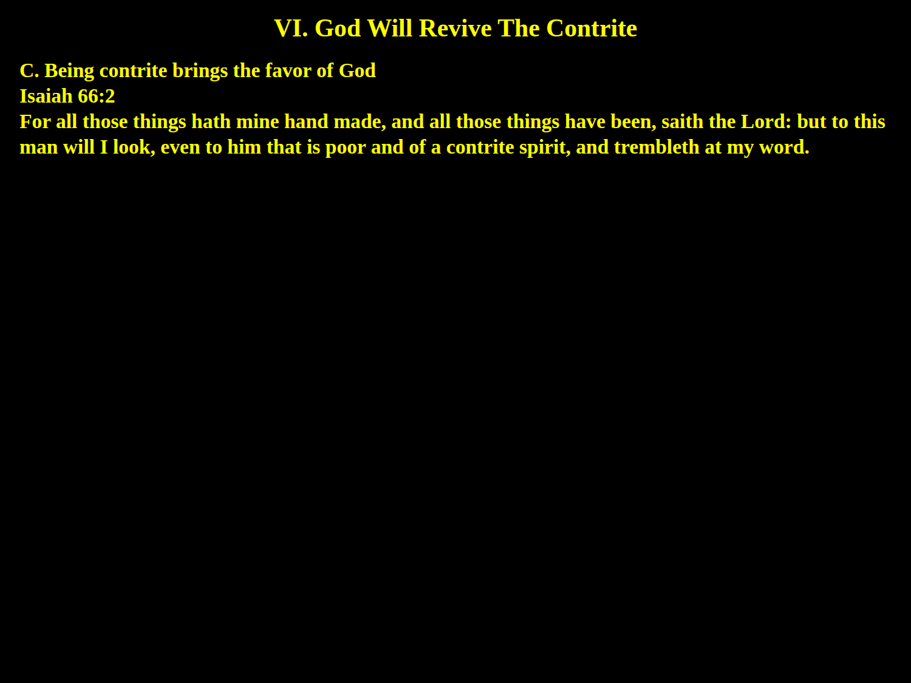VI. God Will Revive The Contrite
C. Being contrite brings the favor of God
Isaiah 66:2
For all those things hath mine hand made, and all those things have been, saith the Lord: but to this man will I look, even to him that is poor and of a contrite spirit, and trembleth at my word.